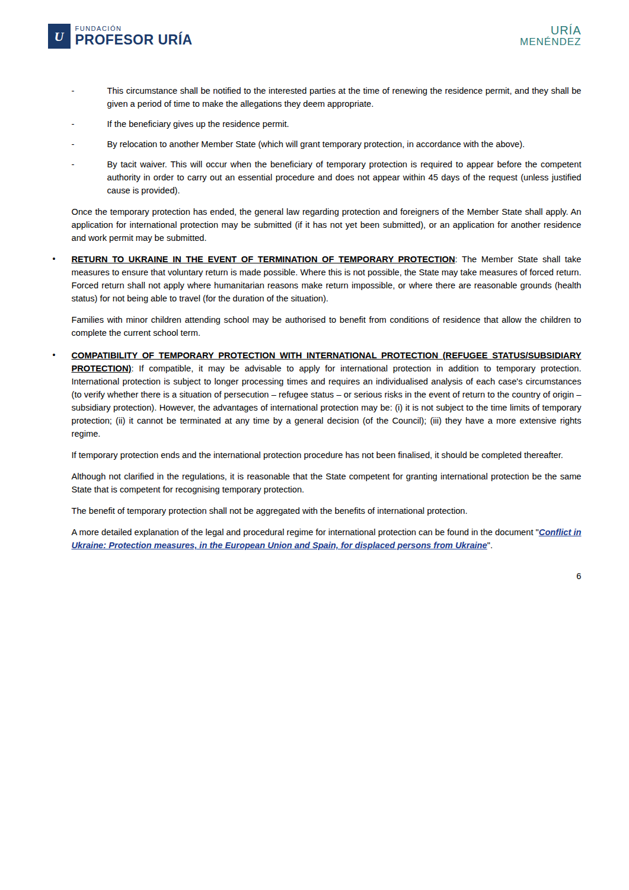U
FUNDACIÓN
PROFESOR URÍA
URÍA
MENÉNDEZ
This circumstance shall be notified to the interested parties at the time of renewing the residence permit, and they shall be given a period of time to make the allegations they deem appropriate.
If the beneficiary gives up the residence permit.
By relocation to another Member State (which will grant temporary protection, in accordance with the above).
By tacit waiver. This will occur when the beneficiary of temporary protection is required to appear before the competent authority in order to carry out an essential procedure and does not appear within 45 days of the request (unless justified cause is provided).
Once the temporary protection has ended, the general law regarding protection and foreigners of the Member State shall apply. An application for international protection may be submitted (if it has not yet been submitted), or an application for another residence and work permit may be submitted.
RETURN TO UKRAINE IN THE EVENT OF TERMINATION OF TEMPORARY PROTECTION: The Member State shall take measures to ensure that voluntary return is made possible. Where this is not possible, the State may take measures of forced return. Forced return shall not apply where humanitarian reasons make return impossible, or where there are reasonable grounds (health status) for not being able to travel (for the duration of the situation).
Families with minor children attending school may be authorised to benefit from conditions of residence that allow the children to complete the current school term.
COMPATIBILITY OF TEMPORARY PROTECTION WITH INTERNATIONAL PROTECTION (REFUGEE STATUS/SUBSIDIARY PROTECTION): If compatible, it may be advisable to apply for international protection in addition to temporary protection. International protection is subject to longer processing times and requires an individualised analysis of each case's circumstances (to verify whether there is a situation of persecution – refugee status – or serious risks in the event of return to the country of origin – subsidiary protection). However, the advantages of international protection may be: (i) it is not subject to the time limits of temporary protection; (ii) it cannot be terminated at any time by a general decision (of the Council); (iii) they have a more extensive rights regime.
If temporary protection ends and the international protection procedure has not been finalised, it should be completed thereafter.
Although not clarified in the regulations, it is reasonable that the State competent for granting international protection be the same State that is competent for recognising temporary protection.
The benefit of temporary protection shall not be aggregated with the benefits of international protection.
A more detailed explanation of the legal and procedural regime for international protection can be found in the document "Conflict in Ukraine: Protection measures, in the European Union and Spain, for displaced persons from Ukraine".
6